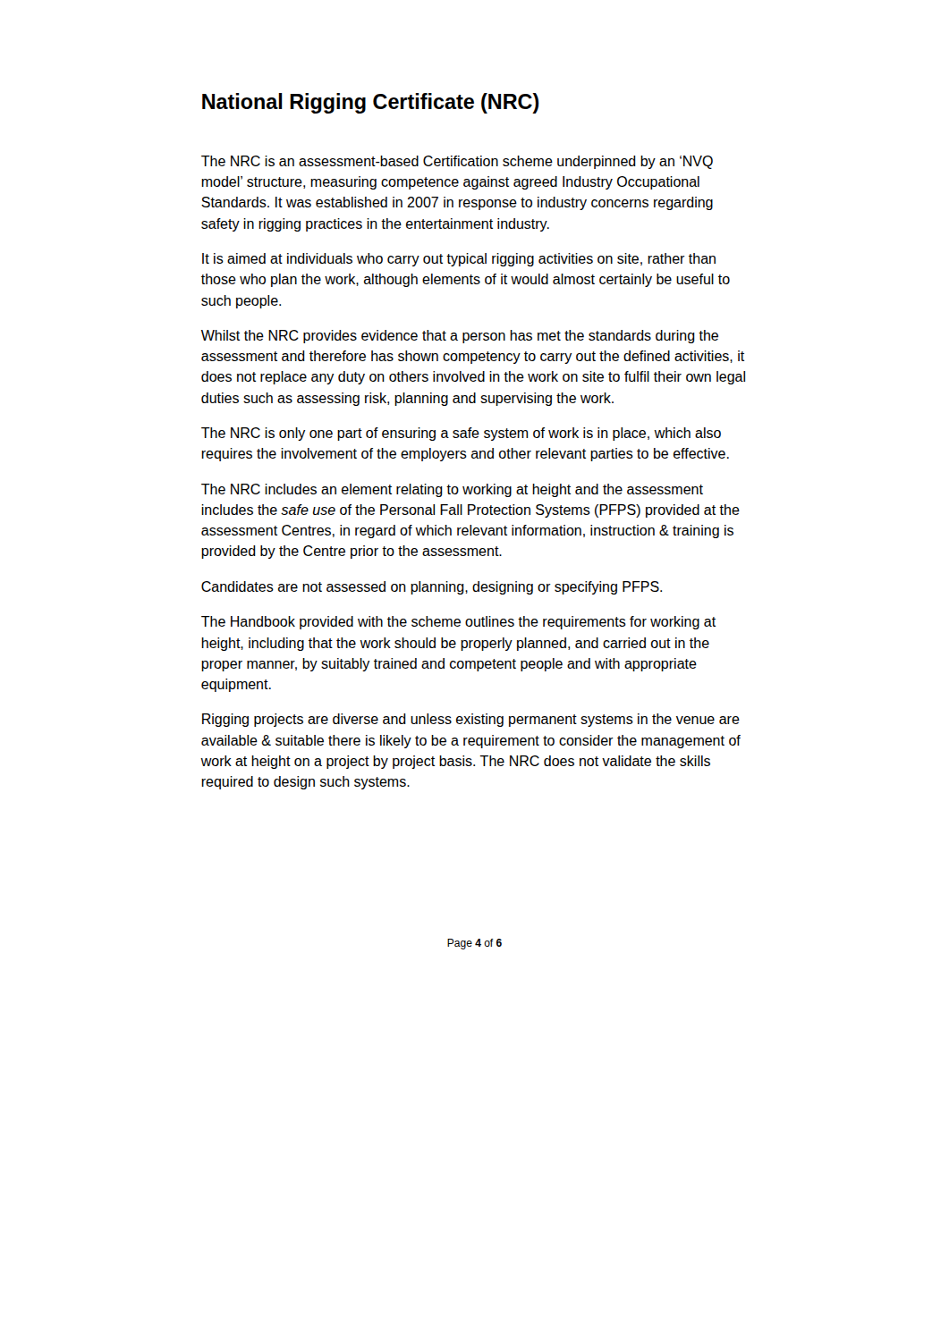National Rigging Certificate (NRC)
The NRC is an assessment-based Certification scheme underpinned by an ‘NVQ model’ structure, measuring competence against agreed Industry Occupational Standards. It was established in 2007 in response to industry concerns regarding safety in rigging practices in the entertainment industry.
It is aimed at individuals who carry out typical rigging activities on site, rather than those who plan the work, although elements of it would almost certainly be useful to such people.
Whilst the NRC provides evidence that a person has met the standards during the assessment and therefore has shown competency to carry out the defined activities, it does not replace any duty on others involved in the work on site to fulfil their own legal duties such as assessing risk, planning and supervising the work.
The NRC is only one part of ensuring a safe system of work is in place, which also requires the involvement of the employers and other relevant parties to be effective.
The NRC includes an element relating to working at height and the assessment includes the safe use of the Personal Fall Protection Systems (PFPS) provided at the assessment Centres, in regard of which relevant information, instruction & training is provided by the Centre prior to the assessment.
Candidates are not assessed on planning, designing or specifying PFPS.
The Handbook provided with the scheme outlines the requirements for working at height, including that the work should be properly planned, and carried out in the proper manner, by suitably trained and competent people and with appropriate equipment.
Rigging projects are diverse and unless existing permanent systems in the venue are available & suitable there is likely to be a requirement to consider the management of work at height on a project by project basis. The NRC does not validate the skills required to design such systems.
Page 4 of 6